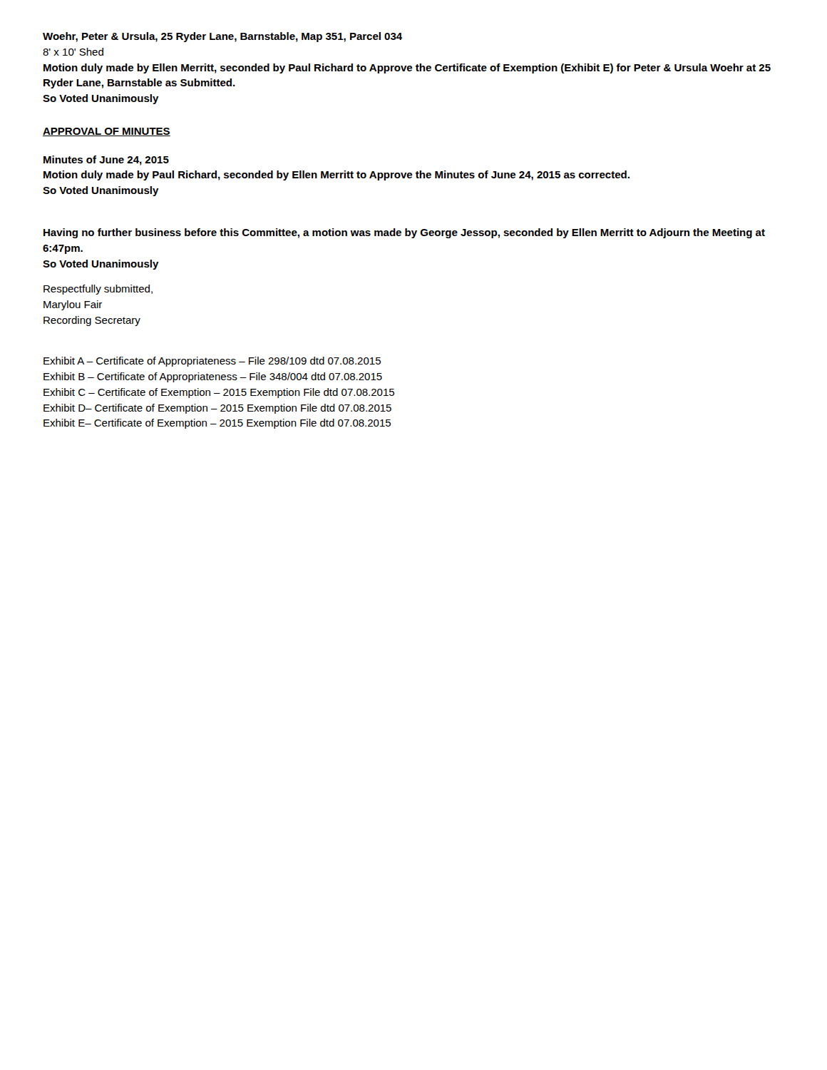Woehr, Peter & Ursula, 25 Ryder Lane, Barnstable, Map 351, Parcel 034
8' x 10' Shed
Motion duly made by Ellen Merritt, seconded by Paul Richard to Approve the Certificate of Exemption (Exhibit E) for Peter & Ursula Woehr at 25 Ryder Lane, Barnstable as Submitted.
So Voted Unanimously
APPROVAL OF MINUTES
Minutes of June 24, 2015
Motion duly made by Paul Richard, seconded by Ellen Merritt to Approve the Minutes of June 24, 2015 as corrected.
So Voted Unanimously
Having no further business before this Committee, a motion was made by George Jessop, seconded by Ellen Merritt to Adjourn the Meeting at 6:47pm.
So Voted Unanimously
Respectfully submitted,
Marylou Fair
Recording Secretary
Exhibit A – Certificate of Appropriateness – File 298/109 dtd 07.08.2015
Exhibit B – Certificate of Appropriateness – File 348/004 dtd 07.08.2015
Exhibit C – Certificate of Exemption – 2015 Exemption File dtd 07.08.2015
Exhibit D– Certificate of Exemption – 2015 Exemption File dtd 07.08.2015
Exhibit E– Certificate of Exemption – 2015 Exemption File dtd 07.08.2015